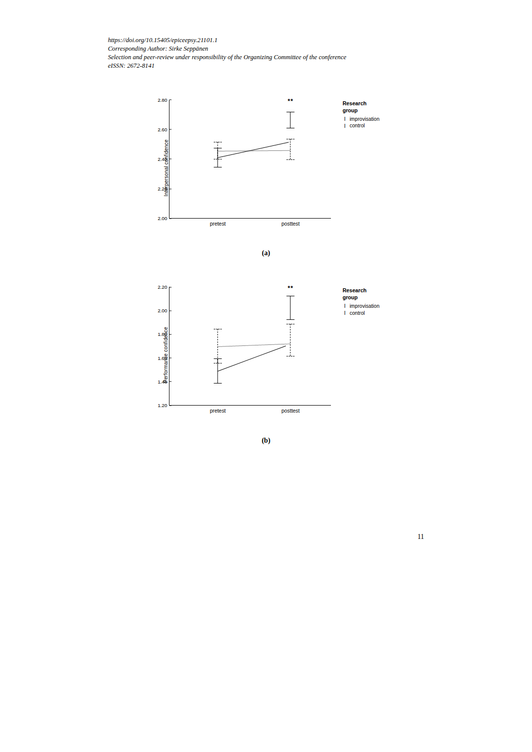https://doi.org/10.15405/epiceepsy.21101.1
Corresponding Author: Sirke Seppänen
Selection and peer-review under responsibility of the Organizing Committee of the conference
eISSN: 2672-8141
Interpersonal confidence
2.80
2.60
2.40
2.20
2.00
pretest
posttest
**
Research
group
Iimprovisation
Icontrol
(a)
Performance confidence
2.20
2.00
1.80
1.60
1.40
1.20
pretest
posttest
**
Research
group
Iimprovisation
Icontrol
(b)
11